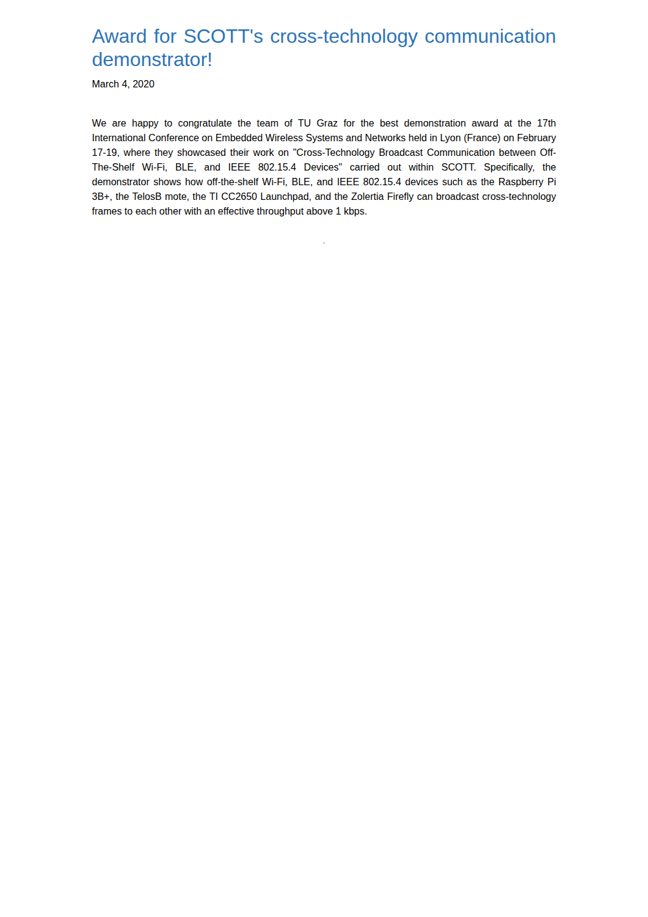Award for SCOTT's cross-technology communication demonstrator!
March 4, 2020
We are happy to congratulate the team of TU Graz for the best demonstration award at the 17th International Conference on Embedded Wireless Systems and Networks held in Lyon (France) on February 17-19, where they showcased their work on "Cross-Technology Broadcast Communication between Off-The-Shelf Wi-Fi, BLE, and IEEE 802.15.4 Devices" carried out within SCOTT. Specifically, the demonstrator shows how off-the-shelf Wi-Fi, BLE, and IEEE 802.15.4 devices such as the Raspberry Pi 3B+, the TelosB mote, the TI CC2650 Launchpad, and the Zolertia Firefly can broadcast cross-technology frames to each other with an effective throughput above 1 kbps.